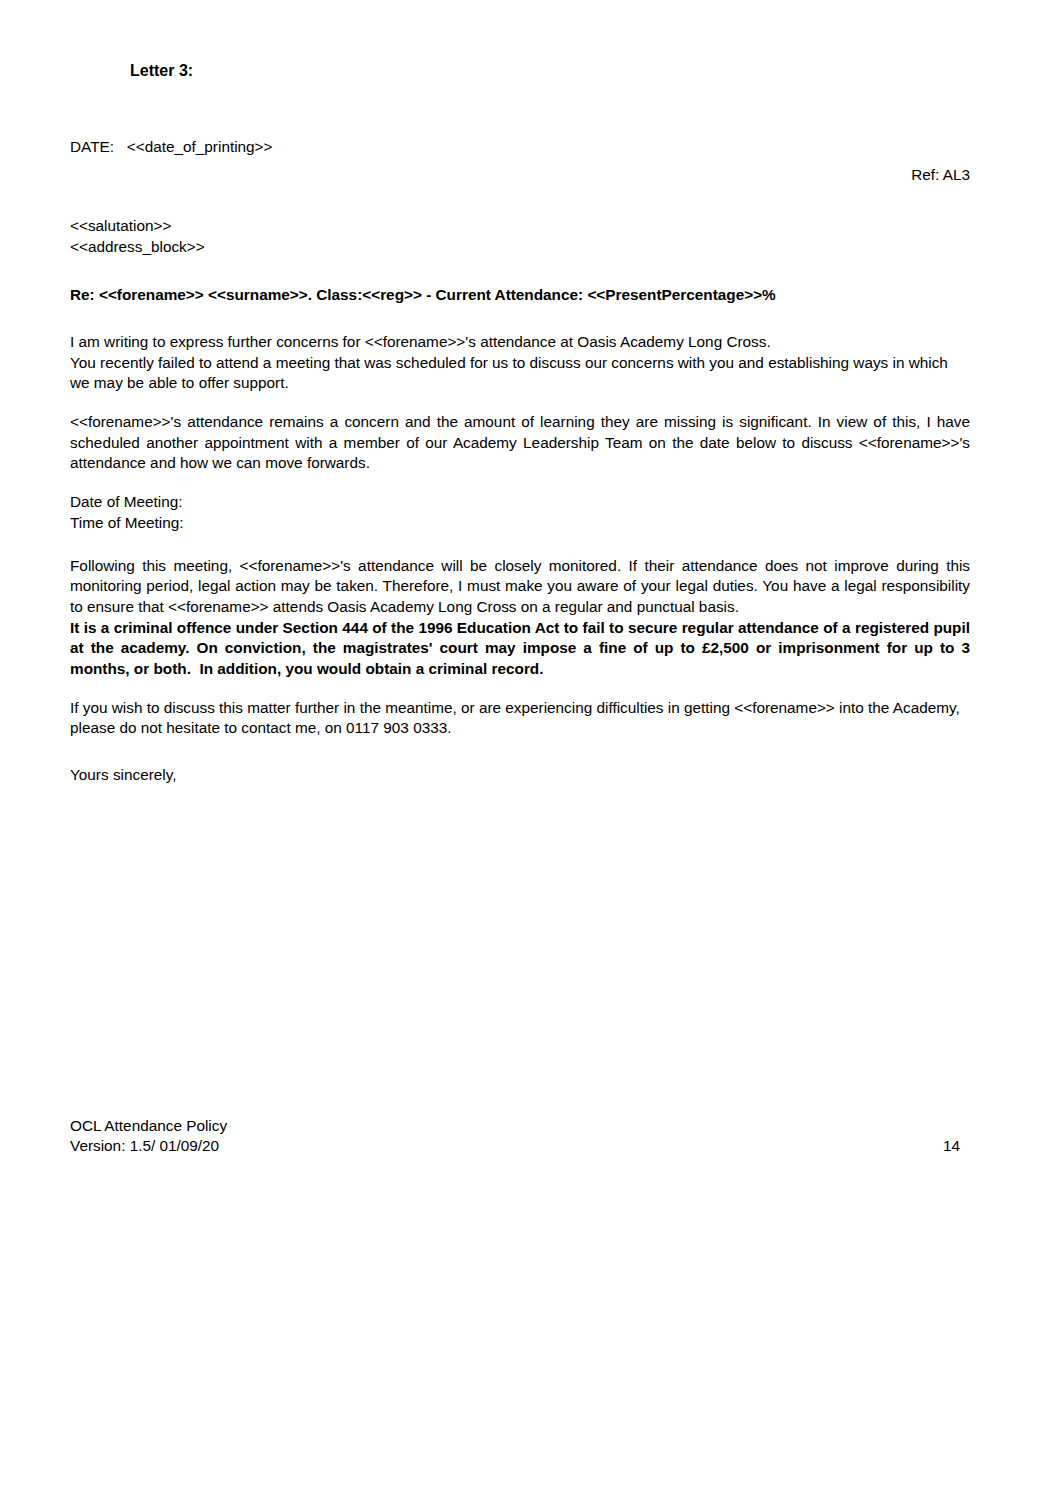Letter 3:
DATE: <<date_of_printing>>
Ref: AL3
<<salutation>>
<<address_block>>
Re: <<forename>> <<surname>>. Class:<<reg>> - Current Attendance: <<PresentPercentage>>%
I am writing to express further concerns for <<forename>>'s attendance at Oasis Academy Long Cross.
You recently failed to attend a meeting that was scheduled for us to discuss our concerns with you and establishing ways in which we may be able to offer support.
<<forename>>'s attendance remains a concern and the amount of learning they are missing is significant. In view of this, I have scheduled another appointment with a member of our Academy Leadership Team on the date below to discuss <<forename>>'s attendance and how we can move forwards.
Date of Meeting:
Time of Meeting:
Following this meeting, <<forename>>'s attendance will be closely monitored. If their attendance does not improve during this monitoring period, legal action may be taken. Therefore, I must make you aware of your legal duties. You have a legal responsibility to ensure that <<forename>> attends Oasis Academy Long Cross on a regular and punctual basis.
It is a criminal offence under Section 444 of the 1996 Education Act to fail to secure regular attendance of a registered pupil at the academy. On conviction, the magistrates' court may impose a fine of up to £2,500 or imprisonment for up to 3 months, or both. In addition, you would obtain a criminal record.
If you wish to discuss this matter further in the meantime, or are experiencing difficulties in getting <<forename>> into the Academy, please do not hesitate to contact me, on 0117 903 0333.
Yours sincerely,
OCL Attendance Policy
Version: 1.5/ 01/09/20
14